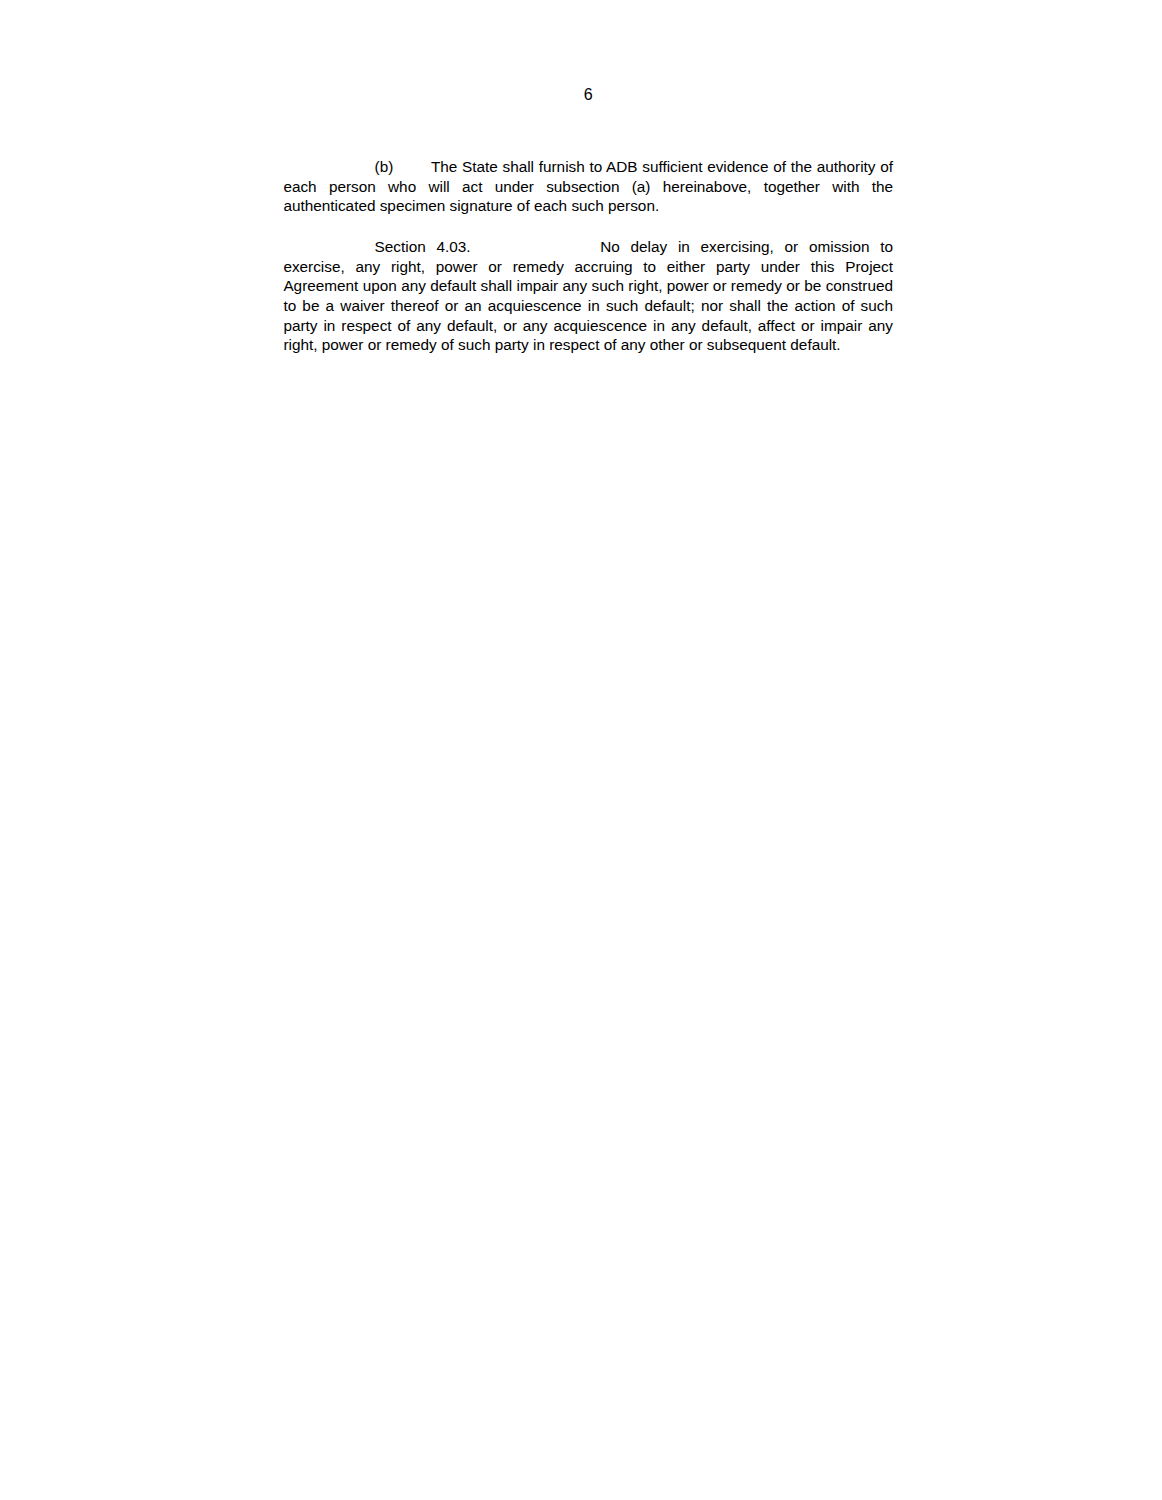6
(b) The State shall furnish to ADB sufficient evidence of the authority of each person who will act under subsection (a) hereinabove, together with the authenticated specimen signature of each such person.
Section 4.03. No delay in exercising, or omission to exercise, any right, power or remedy accruing to either party under this Project Agreement upon any default shall impair any such right, power or remedy or be construed to be a waiver thereof or an acquiescence in such default; nor shall the action of such party in respect of any default, or any acquiescence in any default, affect or impair any right, power or remedy of such party in respect of any other or subsequent default.